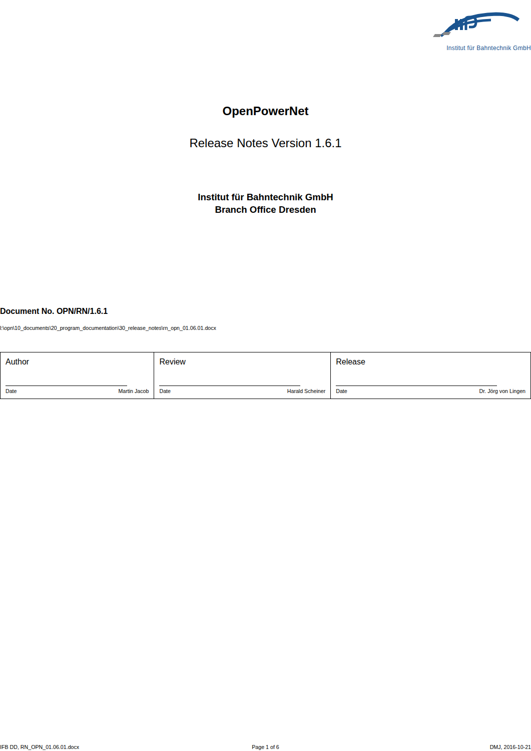Institut für Bahntechnik GmbH
OpenPowerNet
Release Notes Version 1.6.1
Institut für Bahntechnik GmbH
Branch Office Dresden
Document No. OPN/RN/1.6.1
l:\opn\10_documents\20_program_documentation\30_release_notes\rn_opn_01.06.01.docx
| Author Date Martin Jacob | Review Date Harald Scheiner | Release Date Dr. Jörg von Lingen |
IFB DD, RN_OPN_01.06.01.docx
Page 1 of 6
DMJ, 2016-10-21